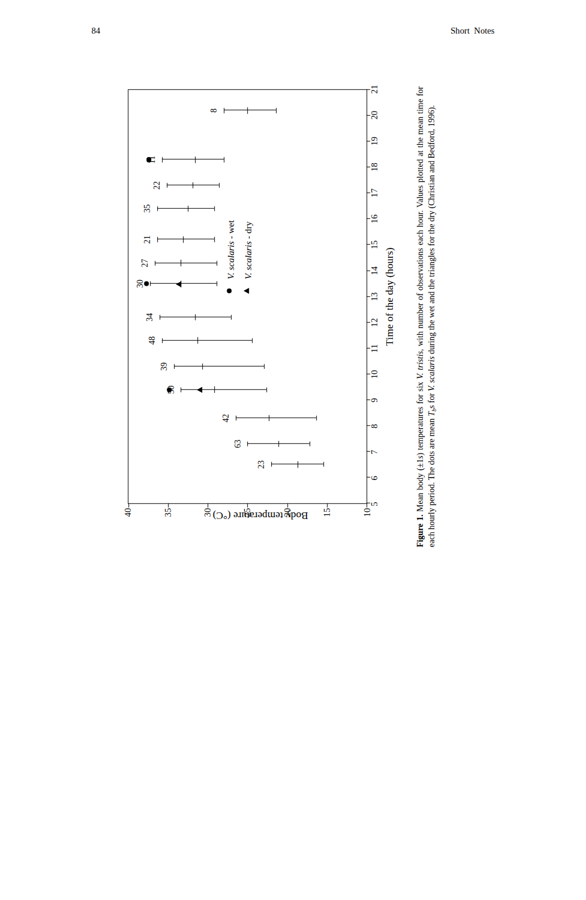84
Short Notes
Body temperature (°C)
40
35
30
25
20
15
10
23
63
42
50
39
48
34
30
27
21
35
22
11
8
V. scalaris - wet
V. scalaris - dry
5
6
7
8
9
10
11
12
13
14
15
16
17
18
19
20
21
Time of the day (hours)
Figure 1. Mean body (±1s) temperatures for six V. tristis, with number of observations each hour. Values plotted at the mean time for each hourly period. The dots are mean Tbs for V. scalaris during the wet and the triangles for the dry (Christian and Bedford, 1996).